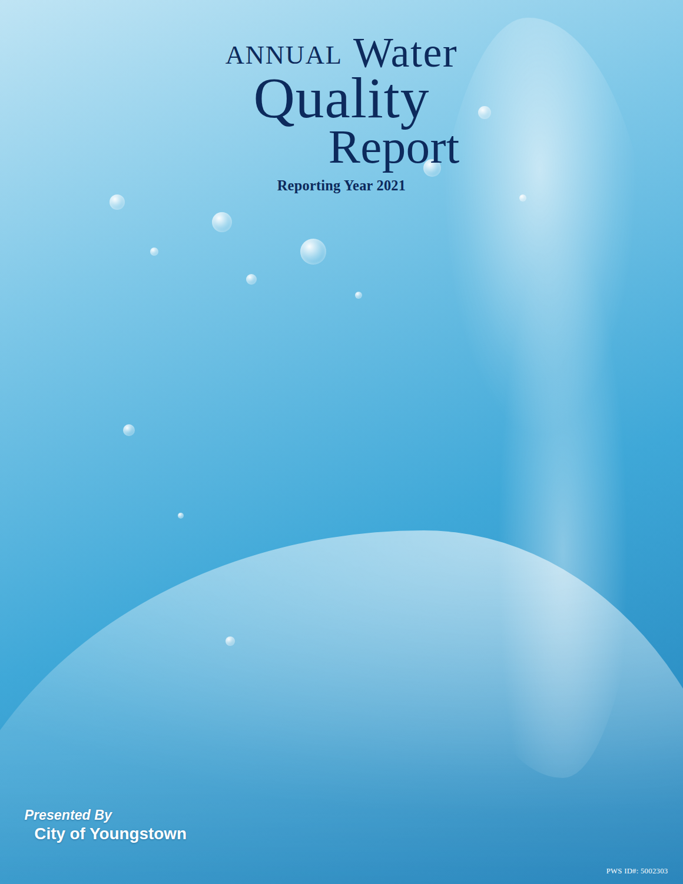Annual Water Quality Report
Reporting Year 2021
Presented By City of Youngstown
PWS ID#: 5002303